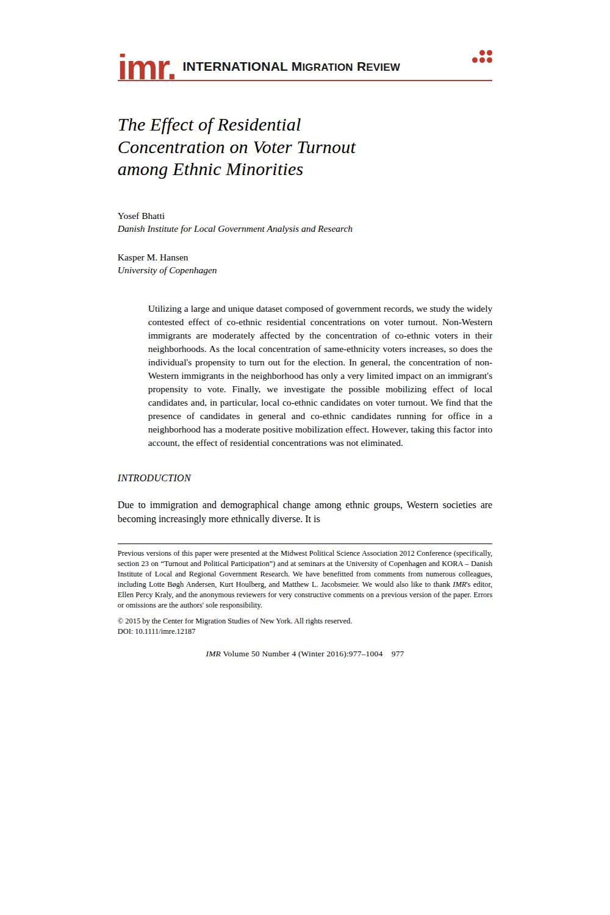imr.
INTERNATIONAL MIGRATION REVIEW
The Effect of Residential
Concentration on Voter Turnout
among Ethnic Minorities
Yosef Bhatti
Danish Institute for Local Government Analysis and Research
Kasper M. Hansen
University of Copenhagen
Utilizing a large and unique dataset composed of government records, we study the widely contested effect of co-ethnic residential concentrations on voter turnout. Non-Western immigrants are moderately affected by the concentration of co-ethnic voters in their neighborhoods. As the local concentration of same-ethnicity voters increases, so does the individual's propensity to turn out for the election. In general, the concentration of non-Western immigrants in the neighborhood has only a very limited impact on an immigrant's propensity to vote. Finally, we investigate the possible mobilizing effect of local candidates and, in particular, local co-ethnic candidates on voter turnout. We find that the presence of candidates in general and co-ethnic candidates running for office in a neighborhood has a moderate positive mobilization effect. However, taking this factor into account, the effect of residential concentrations was not eliminated.
INTRODUCTION
Due to immigration and demographical change among ethnic groups, Western societies are becoming increasingly more ethnically diverse. It is
Previous versions of this paper were presented at the Midwest Political Science Association 2012 Conference (specifically, section 23 on “Turnout and Political Participation”) and at seminars at the University of Copenhagen and KORA – Danish Institute of Local and Regional Government Research. We have benefitted from comments from numerous colleagues, including Lotte Bøgh Andersen, Kurt Houlberg, and Matthew L. Jacobsmeier. We would also like to thank IMR's editor, Ellen Percy Kraly, and the anonymous reviewers for very constructive comments on a previous version of the paper. Errors or omissions are the authors' sole responsibility.
© 2015 by the Center for Migration Studies of New York. All rights reserved.
DOI: 10.1111/imre.12187
IMR Volume 50 Number 4 (Winter 2016):977–1004 977